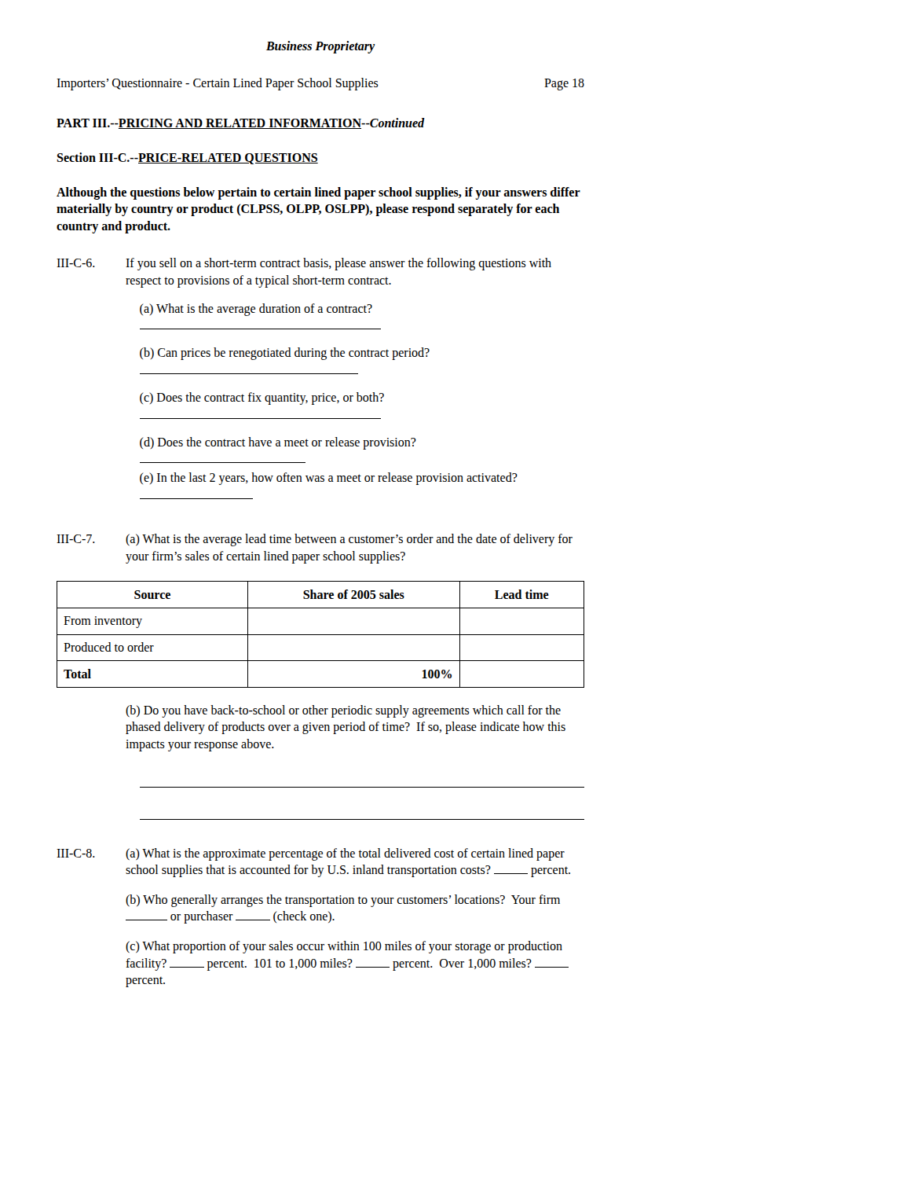Business Proprietary
Importers’ Questionnaire - Certain Lined Paper School Supplies
Page 18
PART III.--PRICING AND RELATED INFORMATION--Continued
Section III-C.--PRICE-RELATED QUESTIONS
Although the questions below pertain to certain lined paper school supplies, if your answers differ materially by country or product (CLPSS, OLPP, OSLPP), please respond separately for each country and product.
III-C-6.
If you sell on a short-term contract basis, please answer the following questions with respect to provisions of a typical short-term contract.
(a) What is the average duration of a contract?
(b) Can prices be renegotiated during the contract period?
(c) Does the contract fix quantity, price, or both?
(d) Does the contract have a meet or release provision?
(e) In the last 2 years, how often was a meet or release provision activated?
III-C-7.
(a) What is the average lead time between a customer’s order and the date of delivery for your firm’s sales of certain lined paper school supplies?
| Source | Share of 2005 sales | Lead time |
| --- | --- | --- |
| From inventory | | |
| Produced to order | | |
| Total | 100% | |
(b) Do you have back-to-school or other periodic supply agreements which call for the phased delivery of products over a given period of time? If so, please indicate how this impacts your response above.
III-C-8.
(a) What is the approximate percentage of the total delivered cost of certain lined paper school supplies that is accounted for by U.S. inland transportation costs? percent.
(b) Who generally arranges the transportation to your customers’ locations? Your firm or purchaser (check one).
(c) What proportion of your sales occur within 100 miles of your storage or production facility? percent. 101 to 1,000 miles? percent. Over 1,000 miles? percent.